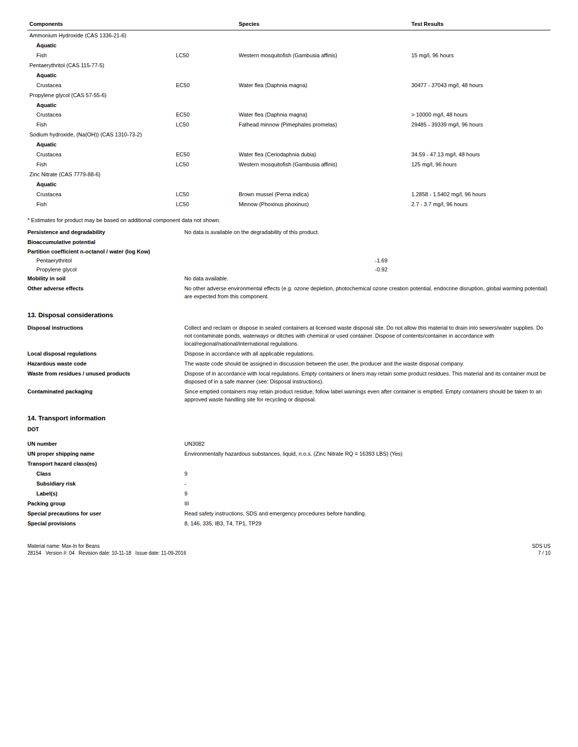| Components | | Species | Test Results |
| --- | --- | --- | --- |
| Ammonium Hydroxide (CAS 1336-21-6) |
| Aquatic | | | |
| Fish | LC50 | Western mosquitofish (Gambusia affinis) | 15 mg/l, 96 hours |
| Pentaerythritol (CAS 115-77-5) |
| Aquatic | | | |
| Crustacea | EC50 | Water flea (Daphnia magna) | 30477 - 37043 mg/l, 48 hours |
| Propylene glycol (CAS 57-55-6) |
| Aquatic | | | |
| Crustacea | EC50 | Water flea (Daphnia magna) | > 10000 mg/l, 48 hours |
| Fish | LC50 | Fathead minnow (Pimephales promelas) | 29485 - 39339 mg/l, 96 hours |
| Sodium hydroxide, (Na(OH)) (CAS 1310-73-2) |
| Aquatic | | | |
| Crustacea | EC50 | Water flea (Ceriodaphnia dubia) | 34.59 - 47.13 mg/l, 48 hours |
| Fish | LC50 | Western mosquitofish (Gambusia affinis) | 125 mg/l, 96 hours |
| Zinc Nitrate (CAS 7779-88-6) |
| Aquatic | | | |
| Crustacea | LC50 | Brown mussel (Perna indica) | 1.2858 - 1.5402 mg/l, 96 hours |
| Fish | LC50 | Minnow (Phoxinus phoxinus) | 2.7 - 3.7 mg/l, 96 hours |
* Estimates for product may be based on additional component data not shown.
| Persistence and degradability | No data is available on the degradability of this product. |
| Bioaccumulative potential | |
| Partition coefficient n-octanol / water (log Kow) |
| Pentaerythritol | -1.69 |
| Propylene glycol | -0.92 |
| Mobility in soil | No data available. |
| Other adverse effects | No other adverse environmental effects (e.g. ozone depletion, photochemical ozone creation potential, endocrine disruption, global warming potential) are expected from this component. |
13. Disposal considerations
| Disposal instructions | Collect and reclaim or dispose in sealed containers at licensed waste disposal site. Do not allow this material to drain into sewers/water supplies. Do not contaminate ponds, waterways or ditches with chemical or used container. Dispose of contents/container in accordance with local/regional/national/international regulations. |
| Local disposal regulations | Dispose in accordance with all applicable regulations. |
| Hazardous waste code | The waste code should be assigned in discussion between the user, the producer and the waste disposal company. |
| Waste from residues / unused products | Dispose of in accordance with local regulations. Empty containers or liners may retain some product residues. This material and its container must be disposed of in a safe manner (see: Disposal instructions). |
| Contaminated packaging | Since emptied containers may retain product residue, follow label warnings even after container is emptied. Empty containers should be taken to an approved waste handling site for recycling or disposal. |
14. Transport information
DOT
| UN number | UN3082 |
| UN proper shipping name | Environmentally hazardous substances, liquid, n.o.s. (Zinc Nitrate RQ = 16393 LBS) (Yes) |
| Transport hazard class(es) | |
| Class | 9 |
| Subsidiary risk | - |
| Label(s) | 9 |
| Packing group | III |
| Special precautions for user | Read safety instructions, SDS and emergency procedures before handling. |
| Special provisions | 8, 146, 335, IB3, T4, TP1, TP29 |
Material name: Max-In for Beans
28154 Version #: 04 Revision date: 10-11-18 Issue date: 11-09-2016
SDS US
7 / 10